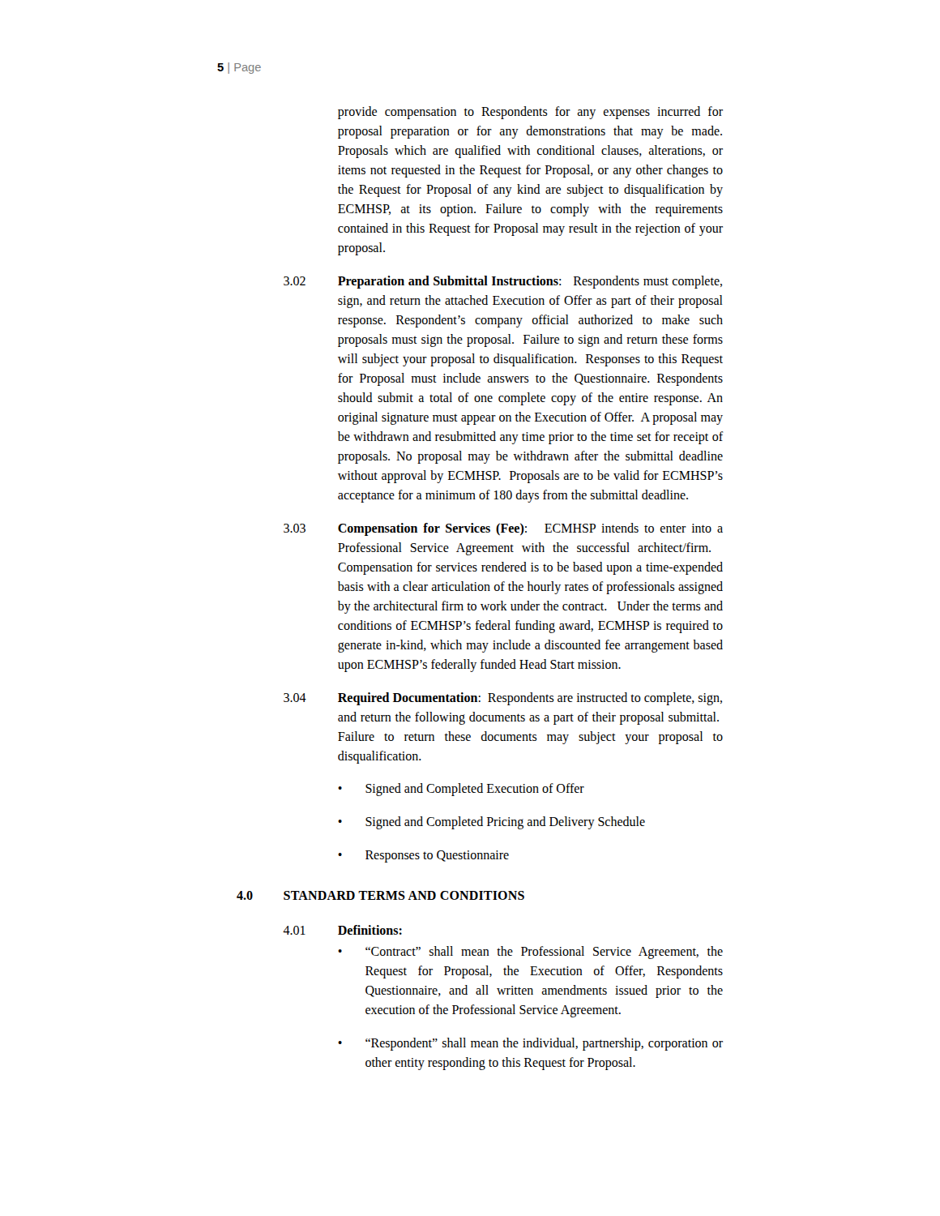5 | Page
provide compensation to Respondents for any expenses incurred for proposal preparation or for any demonstrations that may be made. Proposals which are qualified with conditional clauses, alterations, or items not requested in the Request for Proposal, or any other changes to the Request for Proposal of any kind are subject to disqualification by ECMHSP, at its option. Failure to comply with the requirements contained in this Request for Proposal may result in the rejection of your proposal.
3.02
Preparation and Submittal Instructions: Respondents must complete, sign, and return the attached Execution of Offer as part of their proposal response. Respondent’s company official authorized to make such proposals must sign the proposal. Failure to sign and return these forms will subject your proposal to disqualification. Responses to this Request for Proposal must include answers to the Questionnaire. Respondents should submit a total of one complete copy of the entire response. An original signature must appear on the Execution of Offer. A proposal may be withdrawn and resubmitted any time prior to the time set for receipt of proposals. No proposal may be withdrawn after the submittal deadline without approval by ECMHSP. Proposals are to be valid for ECMHSP’s acceptance for a minimum of 180 days from the submittal deadline.
3.03
Compensation for Services (Fee): ECMHSP intends to enter into a Professional Service Agreement with the successful architect/firm. Compensation for services rendered is to be based upon a time-expended basis with a clear articulation of the hourly rates of professionals assigned by the architectural firm to work under the contract. Under the terms and conditions of ECMHSP’s federal funding award, ECMHSP is required to generate in-kind, which may include a discounted fee arrangement based upon ECMHSP’s federally funded Head Start mission.
3.04
Required Documentation: Respondents are instructed to complete, sign, and return the following documents as a part of their proposal submittal. Failure to return these documents may subject your proposal to disqualification.
Signed and Completed Execution of Offer
Signed and Completed Pricing and Delivery Schedule
Responses to Questionnaire
4.0
STANDARD TERMS AND CONDITIONS
4.01
Definitions:
“Contract” shall mean the Professional Service Agreement, the Request for Proposal, the Execution of Offer, Respondents Questionnaire, and all written amendments issued prior to the execution of the Professional Service Agreement.
“Respondent” shall mean the individual, partnership, corporation or other entity responding to this Request for Proposal.